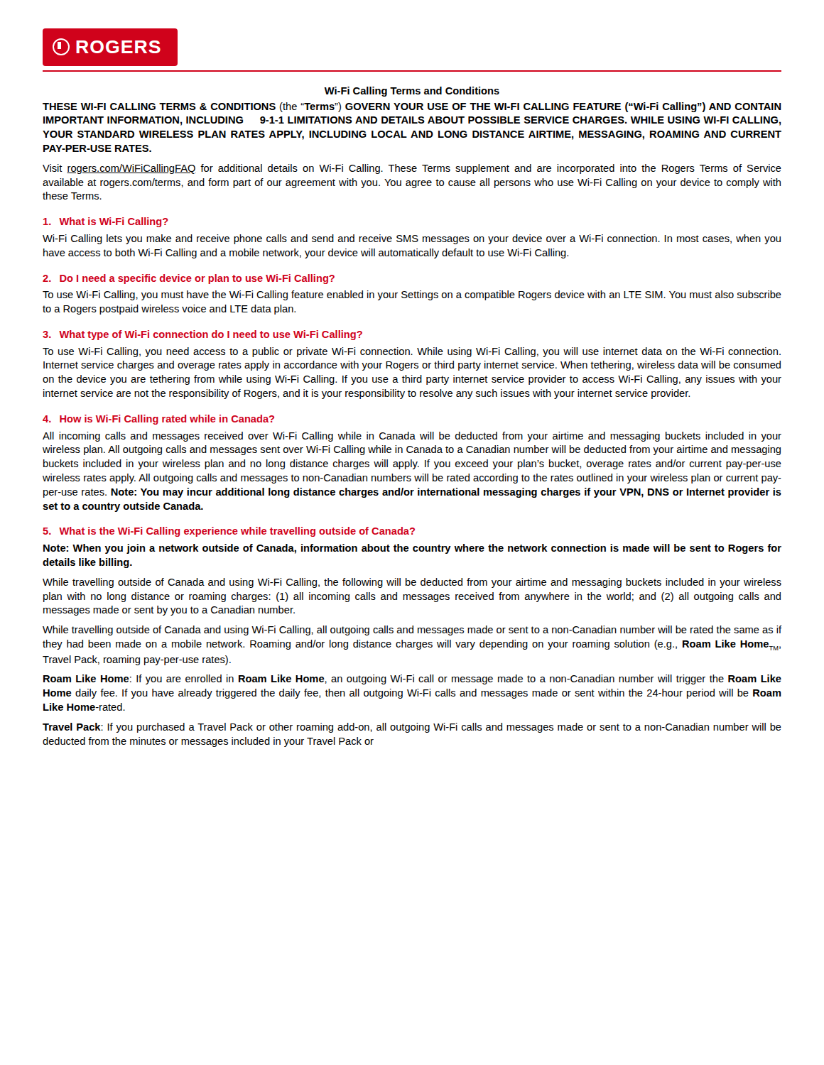ROGERS
Wi-Fi Calling Terms and Conditions
THESE WI-FI CALLING TERMS & CONDITIONS (the “Terms”) GOVERN YOUR USE OF THE WI-FI CALLING FEATURE (“Wi-Fi Calling”) AND CONTAIN IMPORTANT INFORMATION, INCLUDING 9-1-1 LIMITATIONS AND DETAILS ABOUT POSSIBLE SERVICE CHARGES. WHILE USING WI-FI CALLING, YOUR STANDARD WIRELESS PLAN RATES APPLY, INCLUDING LOCAL AND LONG DISTANCE AIRTIME, MESSAGING, ROAMING AND CURRENT PAY-PER-USE RATES.
Visit rogers.com/WiFiCallingFAQ for additional details on Wi-Fi Calling. These Terms supplement and are incorporated into the Rogers Terms of Service available at rogers.com/terms, and form part of our agreement with you. You agree to cause all persons who use Wi-Fi Calling on your device to comply with these Terms.
1. What is Wi-Fi Calling?
Wi-Fi Calling lets you make and receive phone calls and send and receive SMS messages on your device over a Wi-Fi connection. In most cases, when you have access to both Wi-Fi Calling and a mobile network, your device will automatically default to use Wi-Fi Calling.
2. Do I need a specific device or plan to use Wi-Fi Calling?
To use Wi-Fi Calling, you must have the Wi-Fi Calling feature enabled in your Settings on a compatible Rogers device with an LTE SIM. You must also subscribe to a Rogers postpaid wireless voice and LTE data plan.
3. What type of Wi-Fi connection do I need to use Wi-Fi Calling?
To use Wi-Fi Calling, you need access to a public or private Wi-Fi connection. While using Wi-Fi Calling, you will use internet data on the Wi-Fi connection. Internet service charges and overage rates apply in accordance with your Rogers or third party internet service. When tethering, wireless data will be consumed on the device you are tethering from while using Wi-Fi Calling. If you use a third party internet service provider to access Wi-Fi Calling, any issues with your internet service are not the responsibility of Rogers, and it is your responsibility to resolve any such issues with your internet service provider.
4. How is Wi-Fi Calling rated while in Canada?
All incoming calls and messages received over Wi-Fi Calling while in Canada will be deducted from your airtime and messaging buckets included in your wireless plan. All outgoing calls and messages sent over Wi-Fi Calling while in Canada to a Canadian number will be deducted from your airtime and messaging buckets included in your wireless plan and no long distance charges will apply. If you exceed your plan’s bucket, overage rates and/or current pay-per-use wireless rates apply. All outgoing calls and messages to non-Canadian numbers will be rated according to the rates outlined in your wireless plan or current pay-per-use rates. Note: You may incur additional long distance charges and/or international messaging charges if your VPN, DNS or Internet provider is set to a country outside Canada.
5. What is the Wi-Fi Calling experience while travelling outside of Canada?
Note: When you join a network outside of Canada, information about the country where the network connection is made will be sent to Rogers for details like billing.
While travelling outside of Canada and using Wi-Fi Calling, the following will be deducted from your airtime and messaging buckets included in your wireless plan with no long distance or roaming charges: (1) all incoming calls and messages received from anywhere in the world; and (2) all outgoing calls and messages made or sent by you to a Canadian number.
While travelling outside of Canada and using Wi-Fi Calling, all outgoing calls and messages made or sent to a non-Canadian number will be rated the same as if they had been made on a mobile network. Roaming and/or long distance charges will vary depending on your roaming solution (e.g., Roam Like Home TM, Travel Pack, roaming pay-per-use rates).
Roam Like Home: If you are enrolled in Roam Like Home, an outgoing Wi-Fi call or message made to a non-Canadian number will trigger the Roam Like Home daily fee. If you have already triggered the daily fee, then all outgoing Wi-Fi calls and messages made or sent within the 24-hour period will be Roam Like Home-rated.
Travel Pack: If you purchased a Travel Pack or other roaming add-on, all outgoing Wi-Fi calls and messages made or sent to a non-Canadian number will be deducted from the minutes or messages included in your Travel Pack or